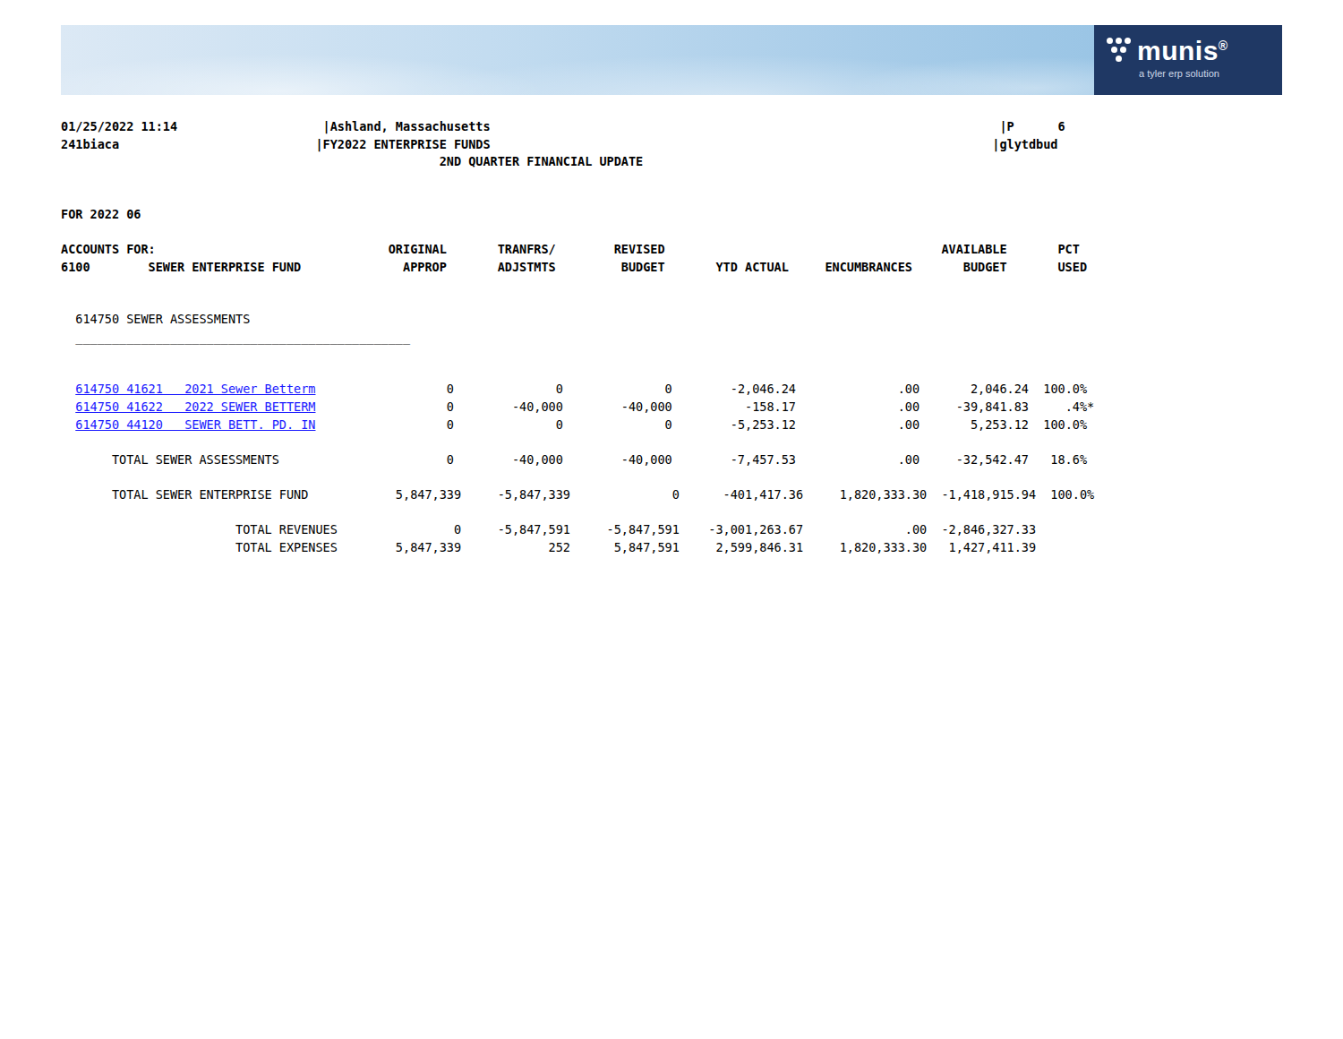munis®
a tyler erp solution
01/25/2022 11:14                    |Ashland, Massachusetts                                                                      |P      6
241biaca                           |FY2022 ENTERPRISE FUNDS                                                                     |glytdbud
                                                    2ND QUARTER FINANCIAL UPDATE


FOR 2022 06

ACCOUNTS FOR:                                ORIGINAL       TRANFRS/        REVISED                                      AVAILABLE       PCT
6100        SEWER ENTERPRISE FUND              APPROP       ADJSTMTS         BUDGET       YTD ACTUAL     ENCUMBRANCES       BUDGET       USED


  614750 SEWER ASSESSMENTS
  ______________________________________________


  614750 41621   2021 Sewer Betterm                  0              0              0        -2,046.24              .00       2,046.24  100.0%
  614750 41622   2022 SEWER BETTERM                  0        -40,000        -40,000          -158.17              .00     -39,841.83     .4%*
  614750 44120   SEWER BETT. PD. IN                  0              0              0        -5,253.12              .00       5,253.12  100.0%

       TOTAL SEWER ASSESSMENTS                       0        -40,000        -40,000        -7,457.53              .00     -32,542.47   18.6%

       TOTAL SEWER ENTERPRISE FUND            5,847,339     -5,847,339              0      -401,417.36     1,820,333.30  -1,418,915.94  100.0%

                        TOTAL REVENUES                0     -5,847,591     -5,847,591    -3,001,263.67              .00  -2,846,327.33
                        TOTAL EXPENSES        5,847,339            252      5,847,591     2,599,846.31     1,820,333.30   1,427,411.39